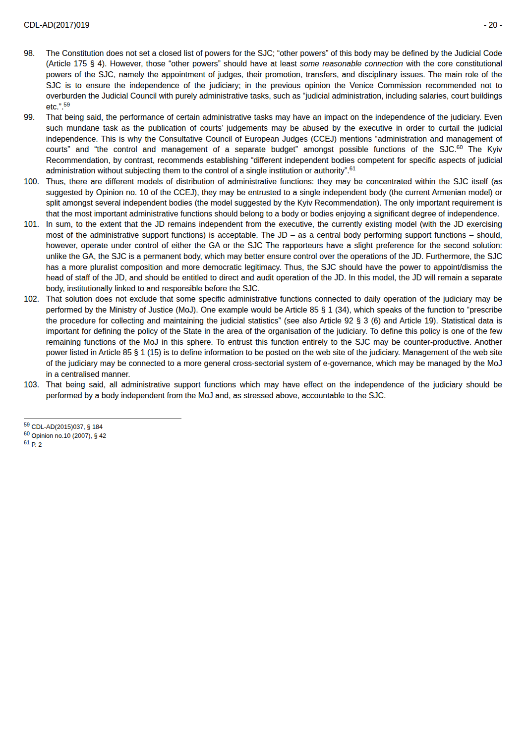CDL-AD(2017)019 - 20 -
98. The Constitution does not set a closed list of powers for the SJC; “other powers” of this body may be defined by the Judicial Code (Article 175 § 4). However, those “other powers” should have at least some reasonable connection with the core constitutional powers of the SJC, namely the appointment of judges, their promotion, transfers, and disciplinary issues. The main role of the SJC is to ensure the independence of the judiciary; in the previous opinion the Venice Commission recommended not to overburden the Judicial Council with purely administrative tasks, such as “judicial administration, including salaries, court buildings etc.”.59
99. That being said, the performance of certain administrative tasks may have an impact on the independence of the judiciary. Even such mundane task as the publication of courts’ judgements may be abused by the executive in order to curtail the judicial independence. This is why the Consultative Council of European Judges (CCEJ) mentions “administration and management of courts” and “the control and management of a separate budget” amongst possible functions of the SJC.60 The Kyiv Recommendation, by contrast, recommends establishing “different independent bodies competent for specific aspects of judicial administration without subjecting them to the control of a single institution or authority”.61
100. Thus, there are different models of distribution of administrative functions: they may be concentrated within the SJC itself (as suggested by Opinion no. 10 of the CCEJ), they may be entrusted to a single independent body (the current Armenian model) or split amongst several independent bodies (the model suggested by the Kyiv Recommendation). The only important requirement is that the most important administrative functions should belong to a body or bodies enjoying a significant degree of independence.
101. In sum, to the extent that the JD remains independent from the executive, the currently existing model (with the JD exercising most of the administrative support functions) is acceptable. The JD – as a central body performing support functions – should, however, operate under control of either the GA or the SJC The rapporteurs have a slight preference for the second solution: unlike the GA, the SJC is a permanent body, which may better ensure control over the operations of the JD. Furthermore, the SJC has a more pluralist composition and more democratic legitimacy. Thus, the SJC should have the power to appoint/dismiss the head of staff of the JD, and should be entitled to direct and audit operation of the JD. In this model, the JD will remain a separate body, institutionally linked to and responsible before the SJC.
102. That solution does not exclude that some specific administrative functions connected to daily operation of the judiciary may be performed by the Ministry of Justice (MoJ). One example would be Article 85 § 1 (34), which speaks of the function to “prescribe the procedure for collecting and maintaining the judicial statistics” (see also Article 92 § 3 (6) and Article 19). Statistical data is important for defining the policy of the State in the area of the organisation of the judiciary. To define this policy is one of the few remaining functions of the MoJ in this sphere. To entrust this function entirely to the SJC may be counter-productive. Another power listed in Article 85 § 1 (15) is to define information to be posted on the web site of the judiciary. Management of the web site of the judiciary may be connected to a more general cross-sectorial system of e-governance, which may be managed by the MoJ in a centralised manner.
103. That being said, all administrative support functions which may have effect on the independence of the judiciary should be performed by a body independent from the MoJ and, as stressed above, accountable to the SJC.
59 CDL-AD(2015)037, § 184
60 Opinion no.10 (2007), § 42
61 P. 2